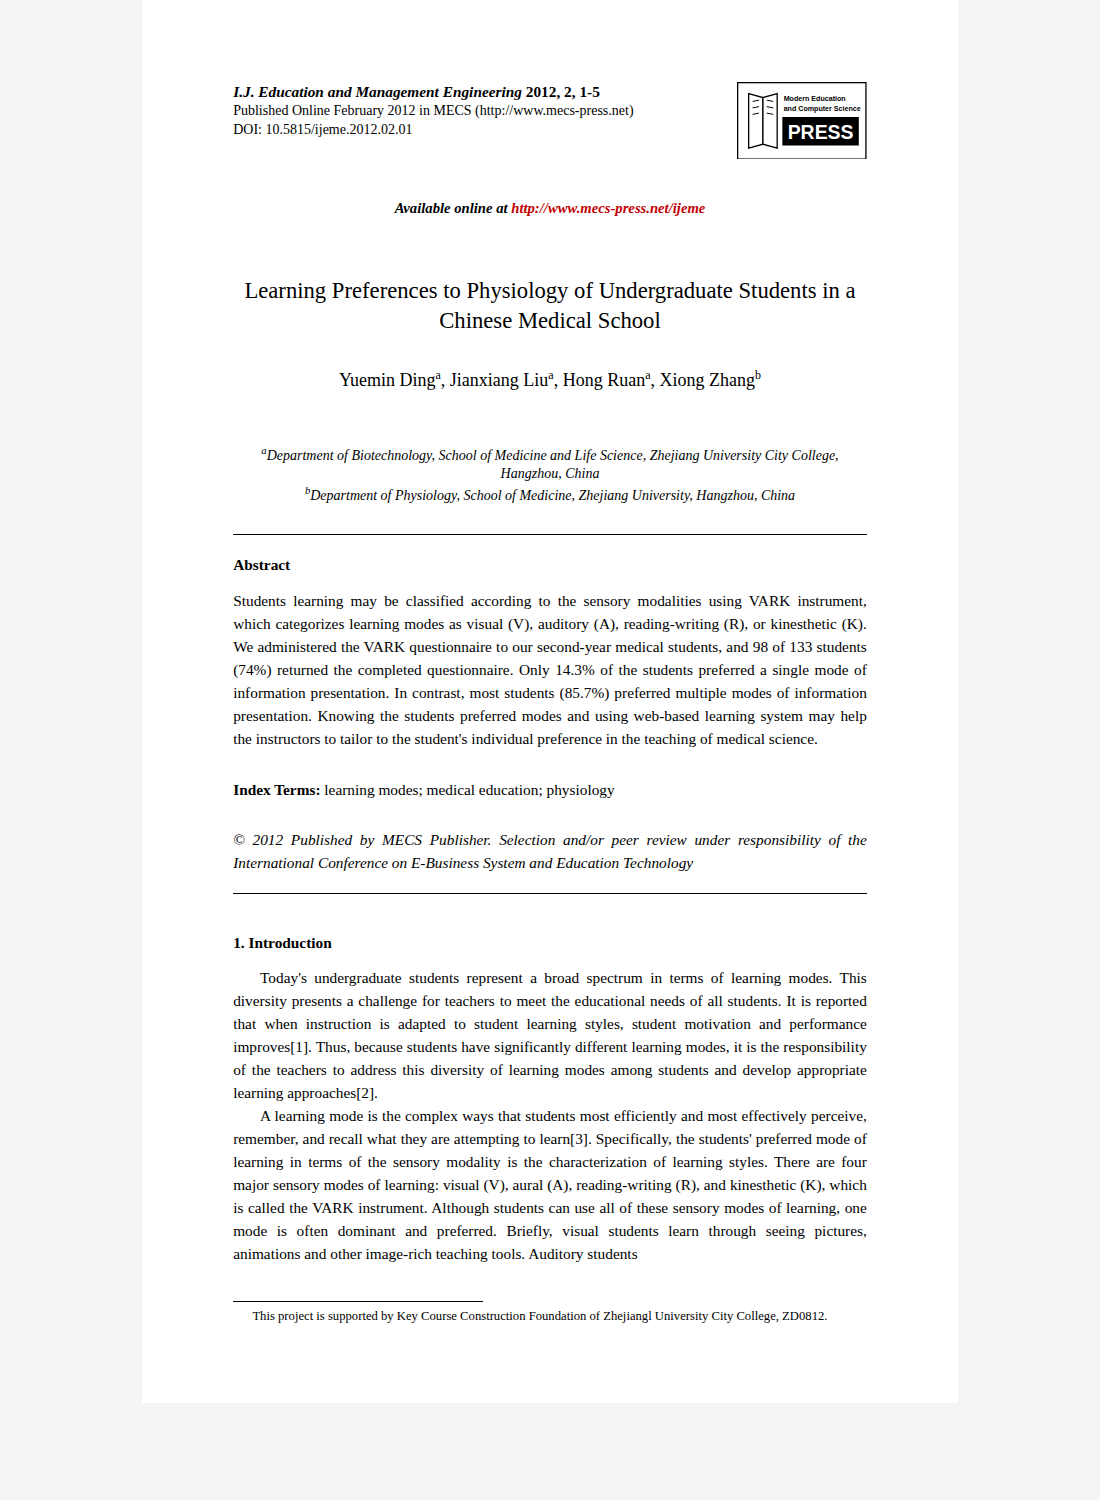I.J. Education and Management Engineering 2012, 2, 1-5
Published Online February 2012 in MECS (http://www.mecs-press.net)
DOI: 10.5815/ijeme.2012.02.01
Modern Education and Computer Science PRESS
Available online at http://www.mecs-press.net/ijeme
Learning Preferences to Physiology of Undergraduate Students in a Chinese Medical School
Yuemin Dinga, Jianxiang Liua, Hong Ruana, Xiong Zhangb
aDepartment of Biotechnology, School of Medicine and Life Science, Zhejiang University City College,
Hangzhou, China
bDepartment of Physiology, School of Medicine, Zhejiang University, Hangzhou, China
Abstract
Students learning may be classified according to the sensory modalities using VARK instrument, which categorizes learning modes as visual (V), auditory (A), reading-writing (R), or kinesthetic (K). We administered the VARK questionnaire to our second-year medical students, and 98 of 133 students (74%) returned the completed questionnaire. Only 14.3% of the students preferred a single mode of information presentation. In contrast, most students (85.7%) preferred multiple modes of information presentation. Knowing the students preferred modes and using web-based learning system may help the instructors to tailor to the student's individual preference in the teaching of medical science.
Index Terms: learning modes; medical education; physiology
© 2012 Published by MECS Publisher. Selection and/or peer review under responsibility of the International Conference on E-Business System and Education Technology
1. Introduction
Today's undergraduate students represent a broad spectrum in terms of learning modes. This diversity presents a challenge for teachers to meet the educational needs of all students. It is reported that when instruction is adapted to student learning styles, student motivation and performance improves[1]. Thus, because students have significantly different learning modes, it is the responsibility of the teachers to address this diversity of learning modes among students and develop appropriate learning approaches[2].
A learning mode is the complex ways that students most efficiently and most effectively perceive, remember, and recall what they are attempting to learn[3]. Specifically, the students' preferred mode of learning in terms of the sensory modality is the characterization of learning styles. There are four major sensory modes of learning: visual (V), aural (A), reading-writing (R), and kinesthetic (K), which is called the VARK instrument. Although students can use all of these sensory modes of learning, one mode is often dominant and preferred. Briefly, visual students learn through seeing pictures, animations and other image-rich teaching tools. Auditory students
This project is supported by Key Course Construction Foundation of Zhejiangl University City College, ZD0812.